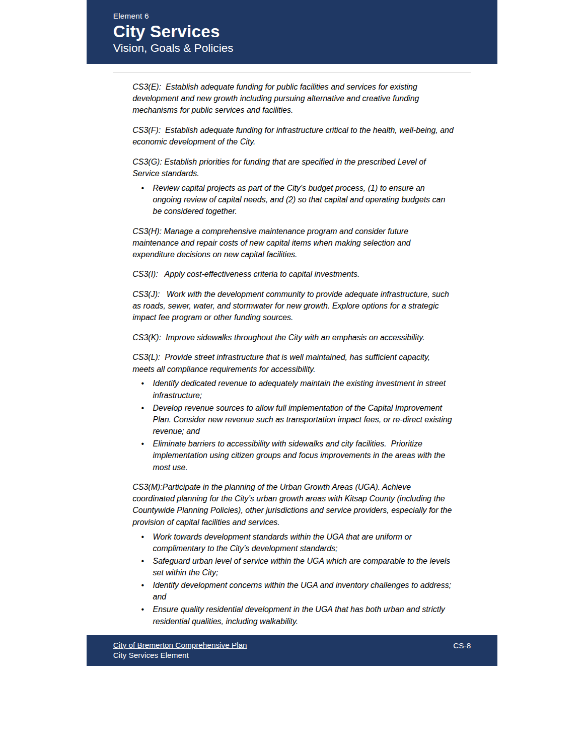Element 6
City Services
Vision, Goals & Policies
CS3(E): Establish adequate funding for public facilities and services for existing development and new growth including pursuing alternative and creative funding mechanisms for public services and facilities.
CS3(F): Establish adequate funding for infrastructure critical to the health, well-being, and economic development of the City.
CS3(G): Establish priorities for funding that are specified in the prescribed Level of Service standards.
Review capital projects as part of the City's budget process, (1) to ensure an ongoing review of capital needs, and (2) so that capital and operating budgets can be considered together.
CS3(H): Manage a comprehensive maintenance program and consider future maintenance and repair costs of new capital items when making selection and expenditure decisions on new capital facilities.
CS3(I): Apply cost-effectiveness criteria to capital investments.
CS3(J): Work with the development community to provide adequate infrastructure, such as roads, sewer, water, and stormwater for new growth. Explore options for a strategic impact fee program or other funding sources.
CS3(K): Improve sidewalks throughout the City with an emphasis on accessibility.
CS3(L): Provide street infrastructure that is well maintained, has sufficient capacity, meets all compliance requirements for accessibility.
Identify dedicated revenue to adequately maintain the existing investment in street infrastructure;
Develop revenue sources to allow full implementation of the Capital Improvement Plan. Consider new revenue such as transportation impact fees, or re-direct existing revenue; and
Eliminate barriers to accessibility with sidewalks and city facilities. Prioritize implementation using citizen groups and focus improvements in the areas with the most use.
CS3(M):Participate in the planning of the Urban Growth Areas (UGA). Achieve coordinated planning for the City’s urban growth areas with Kitsap County (including the Countywide Planning Policies), other jurisdictions and service providers, especially for the provision of capital facilities and services.
Work towards development standards within the UGA that are uniform or complimentary to the City’s development standards;
Safeguard urban level of service within the UGA which are comparable to the levels set within the City;
Identify development concerns within the UGA and inventory challenges to address; and
Ensure quality residential development in the UGA that has both urban and strictly residential qualities, including walkability.
City of Bremerton Comprehensive Plan City Services Element
CS-8